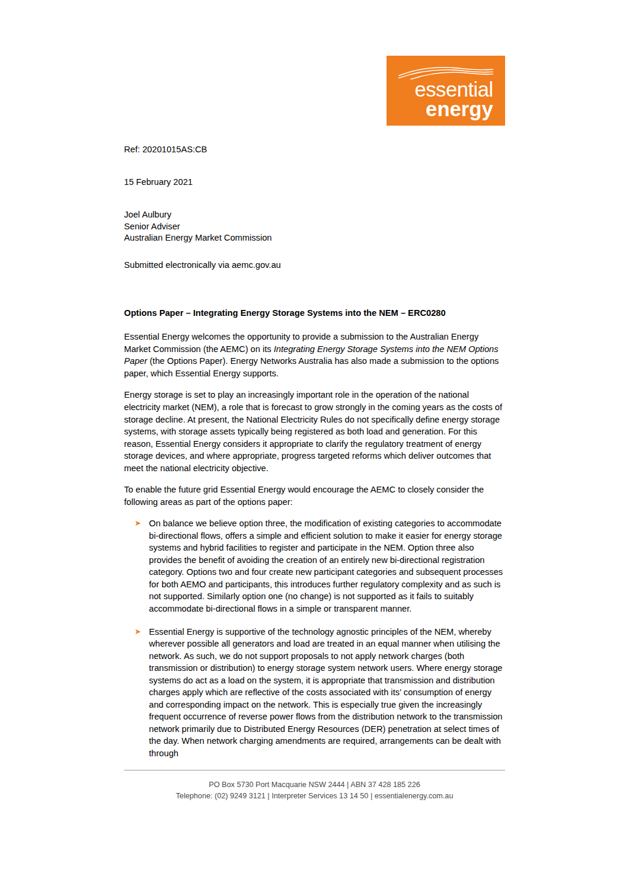essential energy
Ref: 20201015AS:CB
15 February 2021
Joel Aulbury
Senior Adviser
Australian Energy Market Commission
Submitted electronically via aemc.gov.au
Options Paper – Integrating Energy Storage Systems into the NEM – ERC0280
Essential Energy welcomes the opportunity to provide a submission to the Australian Energy Market Commission (the AEMC) on its Integrating Energy Storage Systems into the NEM Options Paper (the Options Paper). Energy Networks Australia has also made a submission to the options paper, which Essential Energy supports.
Energy storage is set to play an increasingly important role in the operation of the national electricity market (NEM), a role that is forecast to grow strongly in the coming years as the costs of storage decline. At present, the National Electricity Rules do not specifically define energy storage systems, with storage assets typically being registered as both load and generation. For this reason, Essential Energy considers it appropriate to clarify the regulatory treatment of energy storage devices, and where appropriate, progress targeted reforms which deliver outcomes that meet the national electricity objective.
To enable the future grid Essential Energy would encourage the AEMC to closely consider the following areas as part of the options paper:
On balance we believe option three, the modification of existing categories to accommodate bi-directional flows, offers a simple and efficient solution to make it easier for energy storage systems and hybrid facilities to register and participate in the NEM. Option three also provides the benefit of avoiding the creation of an entirely new bi-directional registration category. Options two and four create new participant categories and subsequent processes for both AEMO and participants, this introduces further regulatory complexity and as such is not supported. Similarly option one (no change) is not supported as it fails to suitably accommodate bi-directional flows in a simple or transparent manner.
Essential Energy is supportive of the technology agnostic principles of the NEM, whereby wherever possible all generators and load are treated in an equal manner when utilising the network. As such, we do not support proposals to not apply network charges (both transmission or distribution) to energy storage system network users. Where energy storage systems do act as a load on the system, it is appropriate that transmission and distribution charges apply which are reflective of the costs associated with its’ consumption of energy and corresponding impact on the network. This is especially true given the increasingly frequent occurrence of reverse power flows from the distribution network to the transmission network primarily due to Distributed Energy Resources (DER) penetration at select times of the day. When network charging amendments are required, arrangements can be dealt with through
PO Box 5730 Port Macquarie NSW 2444 | ABN 37 428 185 226
Telephone: (02) 9249 3121 | Interpreter Services 13 14 50 | essentialenergy.com.au